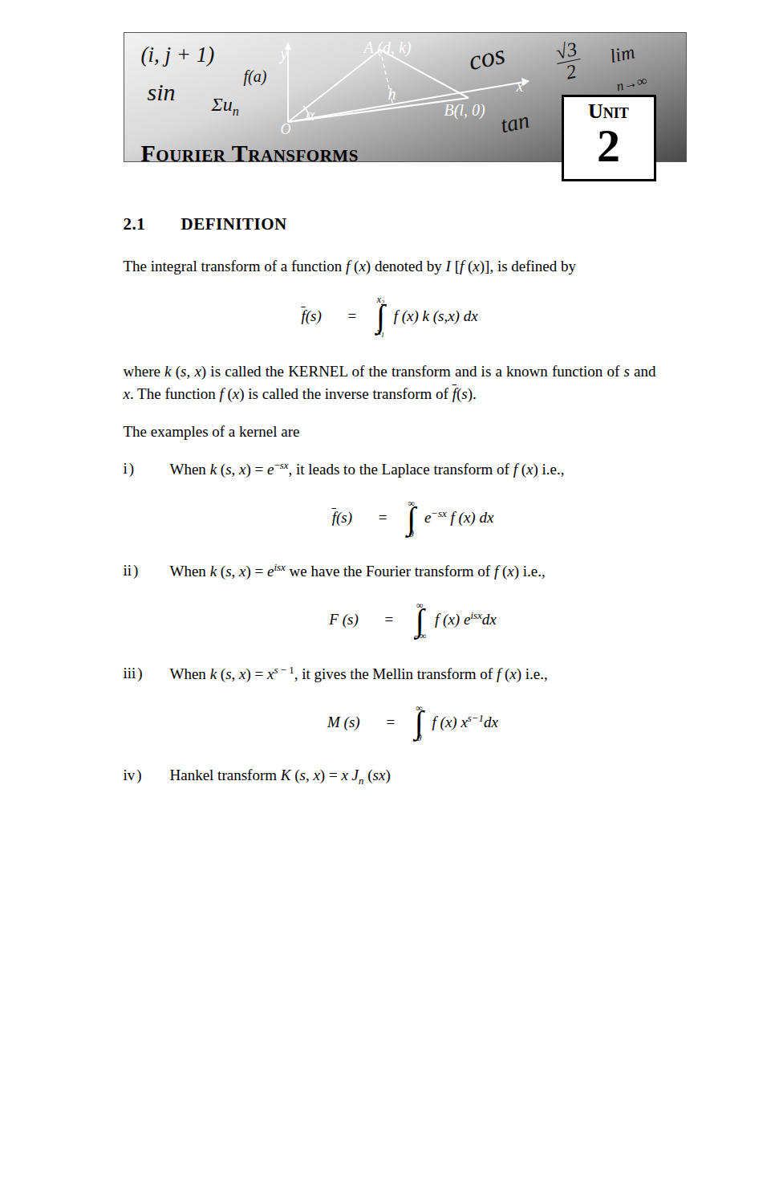(i, j + 1) sin Σun f(a) y A (d, k) h B(l, 0) x O α cos tan √32 lim
n→∞
Fourier Transforms
Unit
2
2.1 DEFINITION
The integral transform of a function f (x) denoted by I [f (x)], is defined by
f(s) = x2 ∫ x1 f (x) k (s,x) dx
where k (s, x) is called the KERNEL of the transform and is a known function of s and x. The function f (x) is called the inverse transform of f(s).
The examples of a kernel are
i) When k (s, x) = e−sx, it leads to the Laplace transform of f (x) i.e.,
f(s) = ∞ ∫ 0 e−sx f (x) dx
ii) When k (s, x) = eisx we have the Fourier transform of f (x) i.e.,
F (s) = ∞ ∫ −∞ f (x) eisxdx
iii) When k (s, x) = xs − 1, it gives the Mellin transform of f (x) i.e.,
M (s) = ∞ ∫ 0 f (x) xs−1dx
iv) Hankel transform K (s, x) = x Jn (sx)